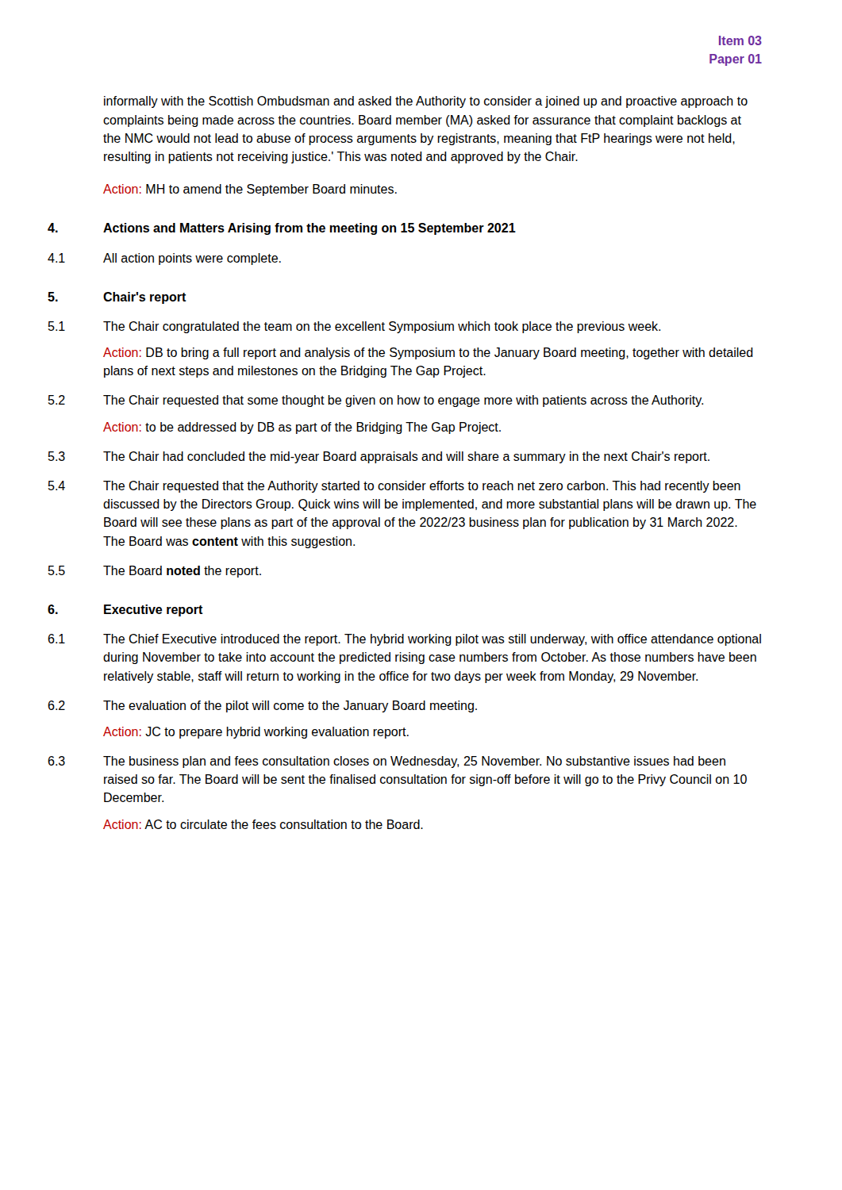Item 03
Paper 01
informally with the Scottish Ombudsman and asked the Authority to consider a joined up and proactive approach to complaints being made across the countries. Board member (MA) asked for assurance that complaint backlogs at the NMC would not lead to abuse of process arguments by registrants, meaning that FtP hearings were not held, resulting in patients not receiving justice.' This was noted and approved by the Chair.
Action: MH to amend the September Board minutes.
4. Actions and Matters Arising from the meeting on 15 September 2021
4.1 All action points were complete.
5. Chair's report
5.1 The Chair congratulated the team on the excellent Symposium which took place the previous week.
Action: DB to bring a full report and analysis of the Symposium to the January Board meeting, together with detailed plans of next steps and milestones on the Bridging The Gap Project.
5.2 The Chair requested that some thought be given on how to engage more with patients across the Authority.
Action: to be addressed by DB as part of the Bridging The Gap Project.
5.3 The Chair had concluded the mid-year Board appraisals and will share a summary in the next Chair's report.
5.4 The Chair requested that the Authority started to consider efforts to reach net zero carbon. This had recently been discussed by the Directors Group. Quick wins will be implemented, and more substantial plans will be drawn up. The Board will see these plans as part of the approval of the 2022/23 business plan for publication by 31 March 2022. The Board was content with this suggestion.
5.5 The Board noted the report.
6. Executive report
6.1 The Chief Executive introduced the report. The hybrid working pilot was still underway, with office attendance optional during November to take into account the predicted rising case numbers from October. As those numbers have been relatively stable, staff will return to working in the office for two days per week from Monday, 29 November.
6.2 The evaluation of the pilot will come to the January Board meeting.
Action: JC to prepare hybrid working evaluation report.
6.3 The business plan and fees consultation closes on Wednesday, 25 November. No substantive issues had been raised so far. The Board will be sent the finalised consultation for sign-off before it will go to the Privy Council on 10 December.
Action: AC to circulate the fees consultation to the Board.